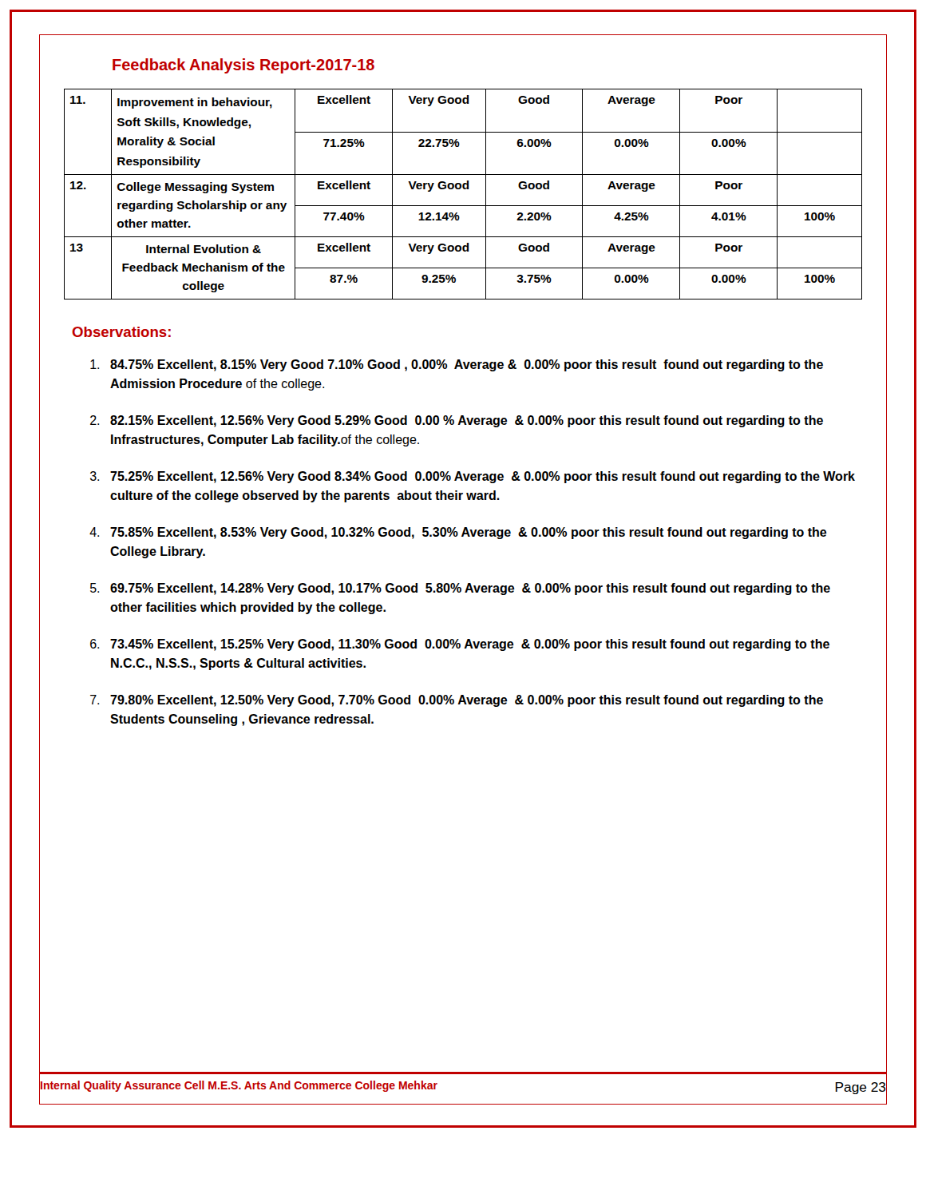Feedback Analysis Report-2017-18
| 11. | Improvement in behaviour, Soft Skills, Knowledge, Morality & Social Responsibility | Excellent | Very Good | Good | Average | Poor | |
| 71.25% | 22.75% | 6.00% | 0.00% | 0.00% | |
| 12. | College Messaging System regarding Scholarship or any other matter. | Excellent | Very Good | Good | Average | Poor | |
| 77.40% | 12.14% | 2.20% | 4.25% | 4.01% | 100% |
| 13 | Internal Evolution & Feedback Mechanism of the college | Excellent | Very Good | Good | Average | Poor | |
| 87.% | 9.25% | 3.75% | 0.00% | 0.00% | 100% |
Observations:
84.75% Excellent, 8.15% Very Good 7.10% Good , 0.00% Average & 0.00% poor this result found out regarding to the Admission Procedure of the college.
82.15% Excellent, 12.56% Very Good 5.29% Good 0.00 % Average & 0.00% poor this result found out regarding to the Infrastructures, Computer Lab facility. of the college.
75.25% Excellent, 12.56% Very Good 8.34% Good 0.00% Average & 0.00% poor this result found out regarding to the Work culture of the college observed by the parents about their ward.
75.85% Excellent, 8.53% Very Good, 10.32% Good, 5.30% Average & 0.00% poor this result found out regarding to the College Library.
69.75% Excellent, 14.28% Very Good, 10.17% Good 5.80% Average & 0.00% poor this result found out regarding to the other facilities which provided by the college.
73.45% Excellent, 15.25% Very Good, 11.30% Good 0.00% Average & 0.00% poor this result found out regarding to the N.C.C., N.S.S., Sports & Cultural activities.
79.80% Excellent, 12.50% Very Good, 7.70% Good 0.00% Average & 0.00% poor this result found out regarding to the Students Counseling , Grievance redressal.
Internal Quality Assurance Cell M.E.S. Arts And Commerce College Mehkar
Page 23